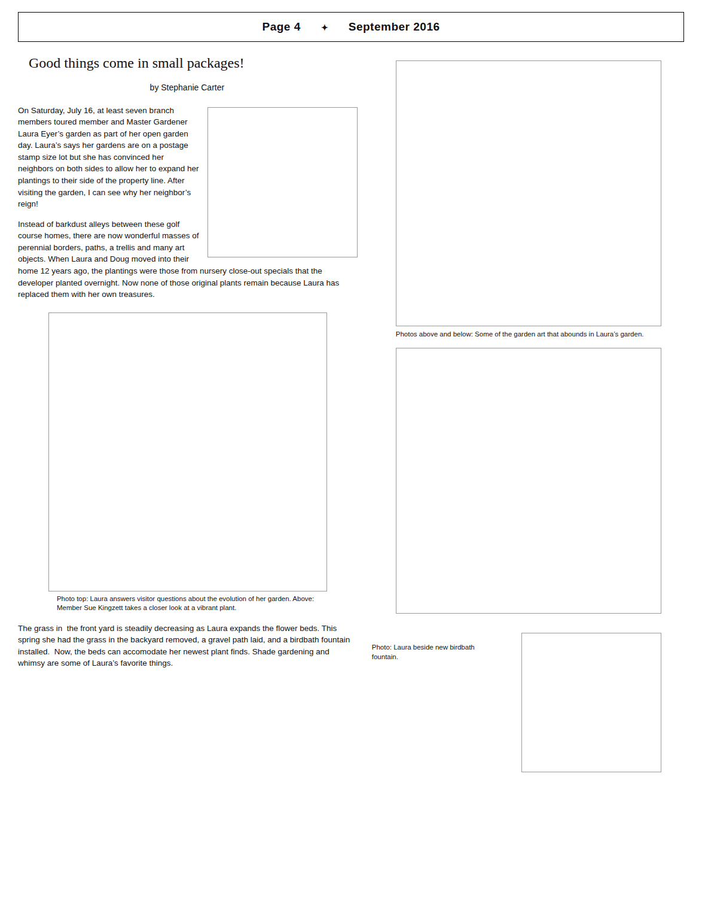Page 4 ✦ September 2016
Good things come in small packages!
by Stephanie Carter
On Saturday, July 16, at least seven branch members toured member and Master Gardener Laura Eyer’s garden as part of her open garden day. Laura’s says her gardens are on a postage stamp size lot but she has convinced her neighbors on both sides to allow her to expand her plantings to their side of the property line. After visiting the garden, I can see why her neighbor’s reign!
Instead of barkdust alleys between these golf course homes, there are now wonderful masses of perennial borders, paths, a trellis and many art objects. When Laura and Doug moved into their home 12 years ago, the plantings were those from nursery close-out specials that the developer planted overnight. Now none of those original plants remain because Laura has replaced them with her own treasures.
Photo top: Laura answers visitor questions about the evolution of her garden. Above: Member Sue Kingzett takes a closer look at a vibrant plant.
The grass in the front yard is steadily decreasing as Laura expands the flower beds. This spring she had the grass in the backyard removed, a gravel path laid, and a birdbath fountain installed. Now, the beds can accomodate her newest plant finds. Shade gardening and whimsy are some of Laura’s favorite things.
Photos above and below: Some of the garden art that abounds in Laura’s garden.
Photo: Laura beside new birdbath fountain.